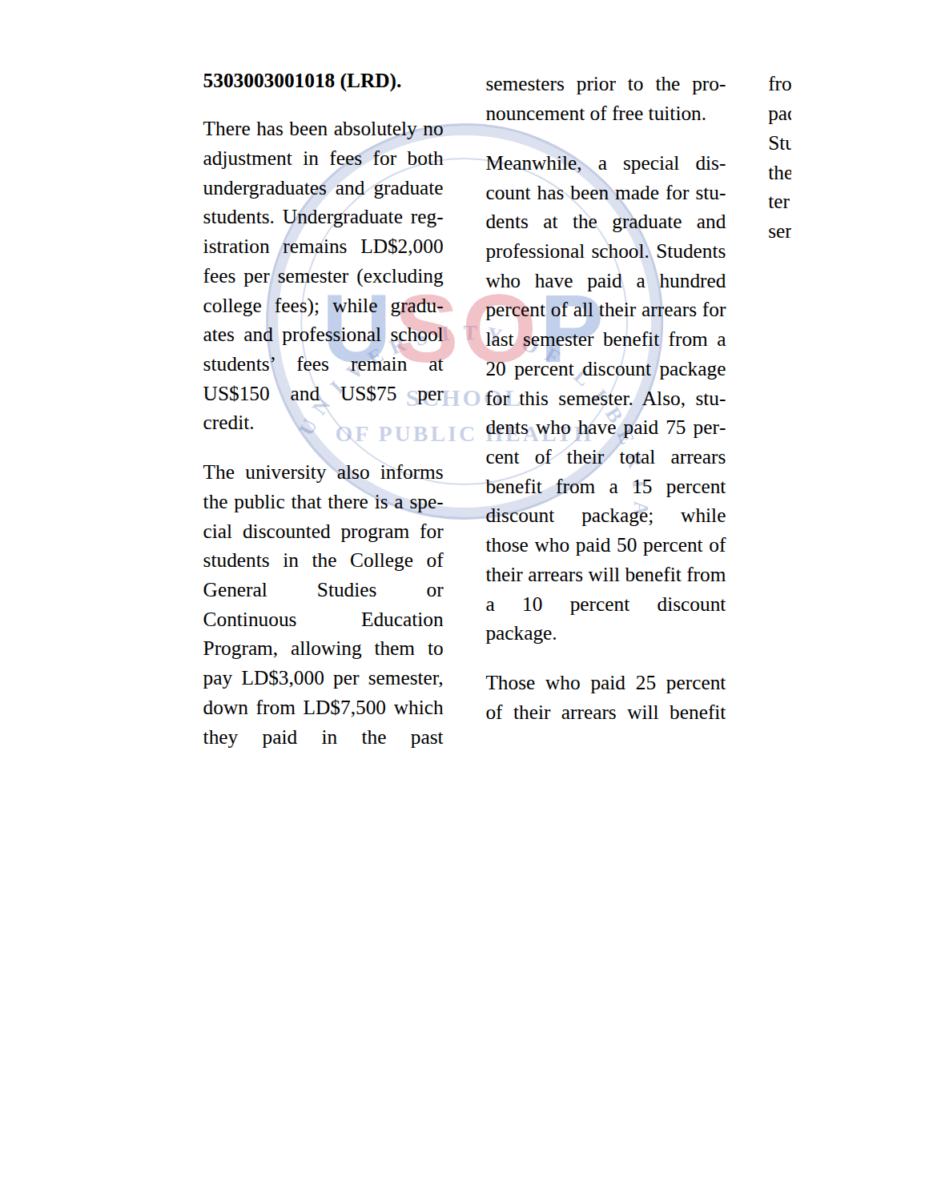U N I V E R S I T Y O F L I B E R I A
USOP
SCHOOL OF PUBLIC HEALTH
5303003001018 (LRD).
There has been absolutely no adjustment in fees for both undergraduates and graduate students. Undergraduate registration remains LD$2,000 fees per semester (excluding college fees); while graduates and professional school students’ fees remain at US$150 and US$75 per credit.
The university also informs the public that there is a special discounted program for students in the College of General Studies or Continuous Education Program, allowing them to pay LD$3,000 per semester, down from LD$7,500 which they paid in the past semesters prior to the pronouncement of free tuition.
Meanwhile, a special discount has been made for students at the graduate and professional school. Students who have paid a hundred percent of all their arrears for last semester benefit from a 20 percent discount package for this semester. Also, students who have paid 75 percent of their total arrears benefit from a 15 percent discount package; while those who paid 50 percent of their arrears will benefit from a 10 percent discount package.
Those who paid 25 percent of their arrears will benefit from a five percent discount package.
Students do not have to clear their arrears from last semester to be part of the current semester